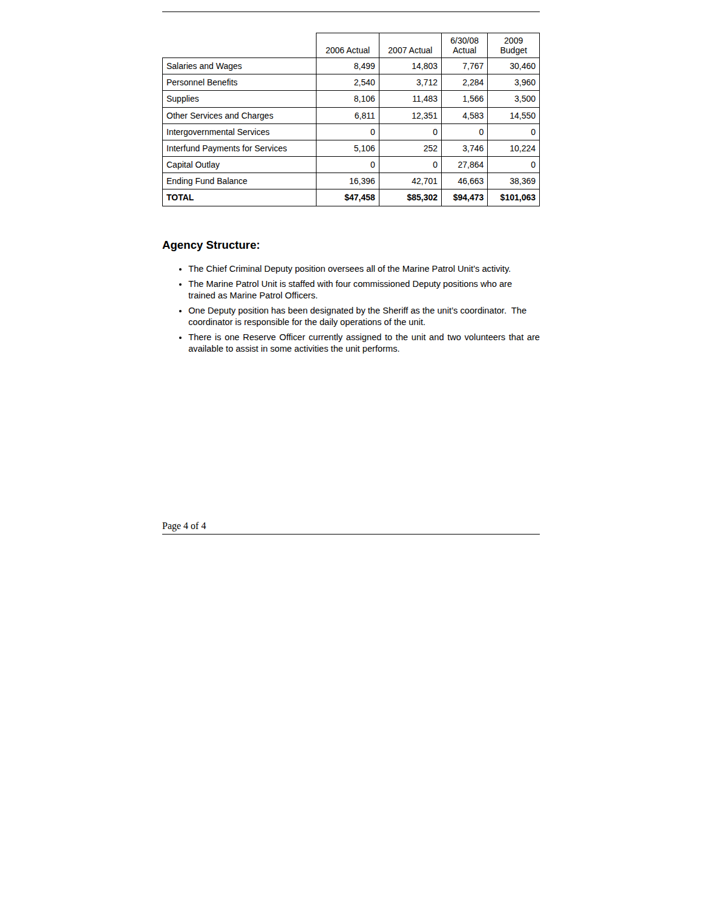| | 2006 Actual | 2007 Actual | 6/30/08 Actual | 2009 Budget |
| --- | --- | --- | --- | --- |
| Salaries and Wages | 8,499 | 14,803 | 7,767 | 30,460 |
| Personnel Benefits | 2,540 | 3,712 | 2,284 | 3,960 |
| Supplies | 8,106 | 11,483 | 1,566 | 3,500 |
| Other Services and Charges | 6,811 | 12,351 | 4,583 | 14,550 |
| Intergovernmental Services | 0 | 0 | 0 | 0 |
| Interfund Payments for Services | 5,106 | 252 | 3,746 | 10,224 |
| Capital Outlay | 0 | 0 | 27,864 | 0 |
| Ending Fund Balance | 16,396 | 42,701 | 46,663 | 38,369 |
| TOTAL | $47,458 | $85,302 | $94,473 | $101,063 |
Agency Structure:
The Chief Criminal Deputy position oversees all of the Marine Patrol Unit’s activity.
The Marine Patrol Unit is staffed with four commissioned Deputy positions who are trained as Marine Patrol Officers.
One Deputy position has been designated by the Sheriff as the unit’s coordinator. The coordinator is responsible for the daily operations of the unit.
There is one Reserve Officer currently assigned to the unit and two volunteers that are available to assist in some activities the unit performs.
Page 4 of 4